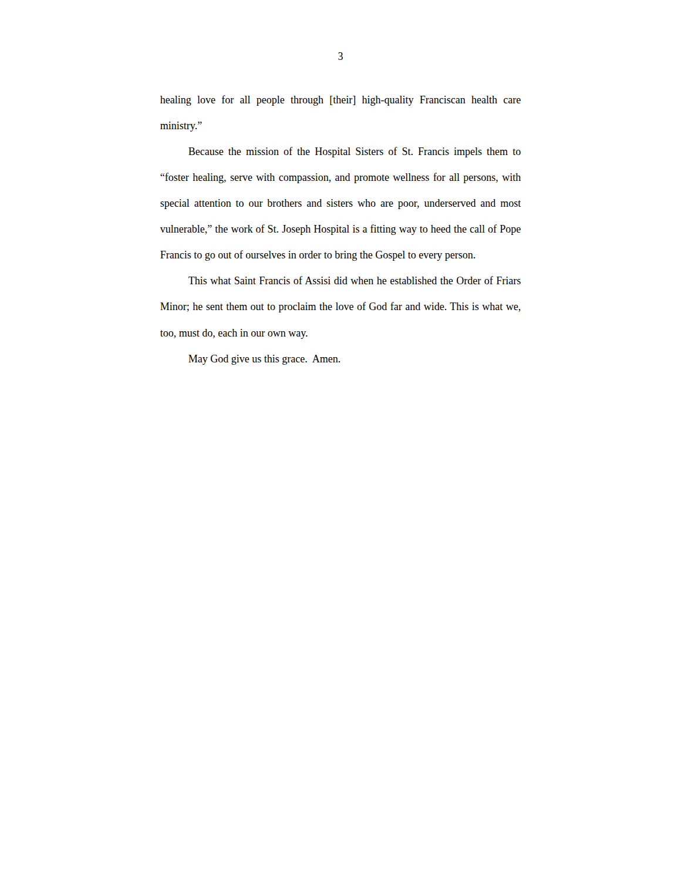3
healing love for all people through [their] high-quality Franciscan health care ministry.”
Because the mission of the Hospital Sisters of St. Francis impels them to “foster healing, serve with compassion, and promote wellness for all persons, with special attention to our brothers and sisters who are poor, underserved and most vulnerable,” the work of St. Joseph Hospital is a fitting way to heed the call of Pope Francis to go out of ourselves in order to bring the Gospel to every person.
This what Saint Francis of Assisi did when he established the Order of Friars Minor; he sent them out to proclaim the love of God far and wide. This is what we, too, must do, each in our own way.
May God give us this grace. Amen.